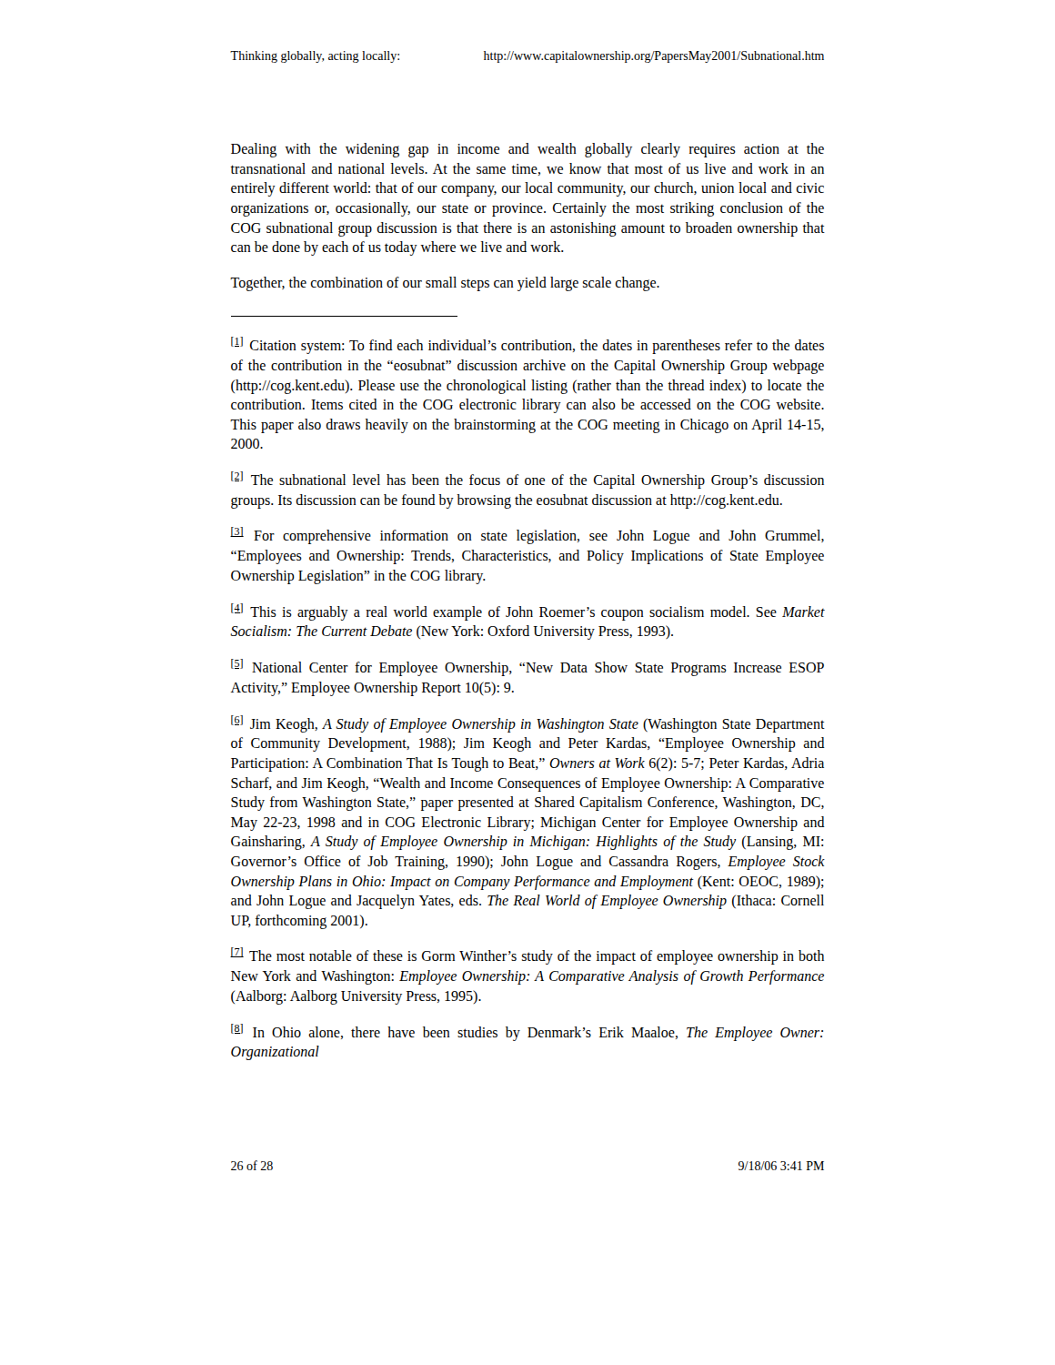Thinking globally, acting locally:
http://www.capitalownership.org/PapersMay2001/Subnational.htm
Dealing with the widening gap in income and wealth globally clearly requires action at the transnational and national levels. At the same time, we know that most of us live and work in an entirely different world: that of our company, our local community, our church, union local and civic organizations or, occasionally, our state or province. Certainly the most striking conclusion of the COG subnational group discussion is that there is an astonishing amount to broaden ownership that can be done by each of us today where we live and work.
Together, the combination of our small steps can yield large scale change.
[1] Citation system: To find each individual’s contribution, the dates in parentheses refer to the dates of the contribution in the “eosubnat” discussion archive on the Capital Ownership Group webpage (http://cog.kent.edu). Please use the chronological listing (rather than the thread index) to locate the contribution. Items cited in the COG electronic library can also be accessed on the COG website. This paper also draws heavily on the brainstorming at the COG meeting in Chicago on April 14-15, 2000.
[2] The subnational level has been the focus of one of the Capital Ownership Group’s discussion groups. Its discussion can be found by browsing the eosubnat discussion at http://cog.kent.edu.
[3] For comprehensive information on state legislation, see John Logue and John Grummel, “Employees and Ownership: Trends, Characteristics, and Policy Implications of State Employee Ownership Legislation” in the COG library.
[4] This is arguably a real world example of John Roemer’s coupon socialism model. See Market Socialism: The Current Debate (New York: Oxford University Press, 1993).
[5] National Center for Employee Ownership, “New Data Show State Programs Increase ESOP Activity,” Employee Ownership Report 10(5): 9.
[6] Jim Keogh, A Study of Employee Ownership in Washington State (Washington State Department of Community Development, 1988); Jim Keogh and Peter Kardas, “Employee Ownership and Participation: A Combination That Is Tough to Beat,” Owners at Work 6(2): 5-7; Peter Kardas, Adria Scharf, and Jim Keogh, “Wealth and Income Consequences of Employee Ownership: A Comparative Study from Washington State,” paper presented at Shared Capitalism Conference, Washington, DC, May 22-23, 1998 and in COG Electronic Library; Michigan Center for Employee Ownership and Gainsharing, A Study of Employee Ownership in Michigan: Highlights of the Study (Lansing, MI: Governor’s Office of Job Training, 1990); John Logue and Cassandra Rogers, Employee Stock Ownership Plans in Ohio: Impact on Company Performance and Employment (Kent: OEOC, 1989); and John Logue and Jacquelyn Yates, eds. The Real World of Employee Ownership (Ithaca: Cornell UP, forthcoming 2001).
[7] The most notable of these is Gorm Winther’s study of the impact of employee ownership in both New York and Washington: Employee Ownership: A Comparative Analysis of Growth Performance (Aalborg: Aalborg University Press, 1995).
[8] In Ohio alone, there have been studies by Denmark’s Erik Maaloe, The Employee Owner: Organizational
26 of 28
9/18/06 3:41 PM